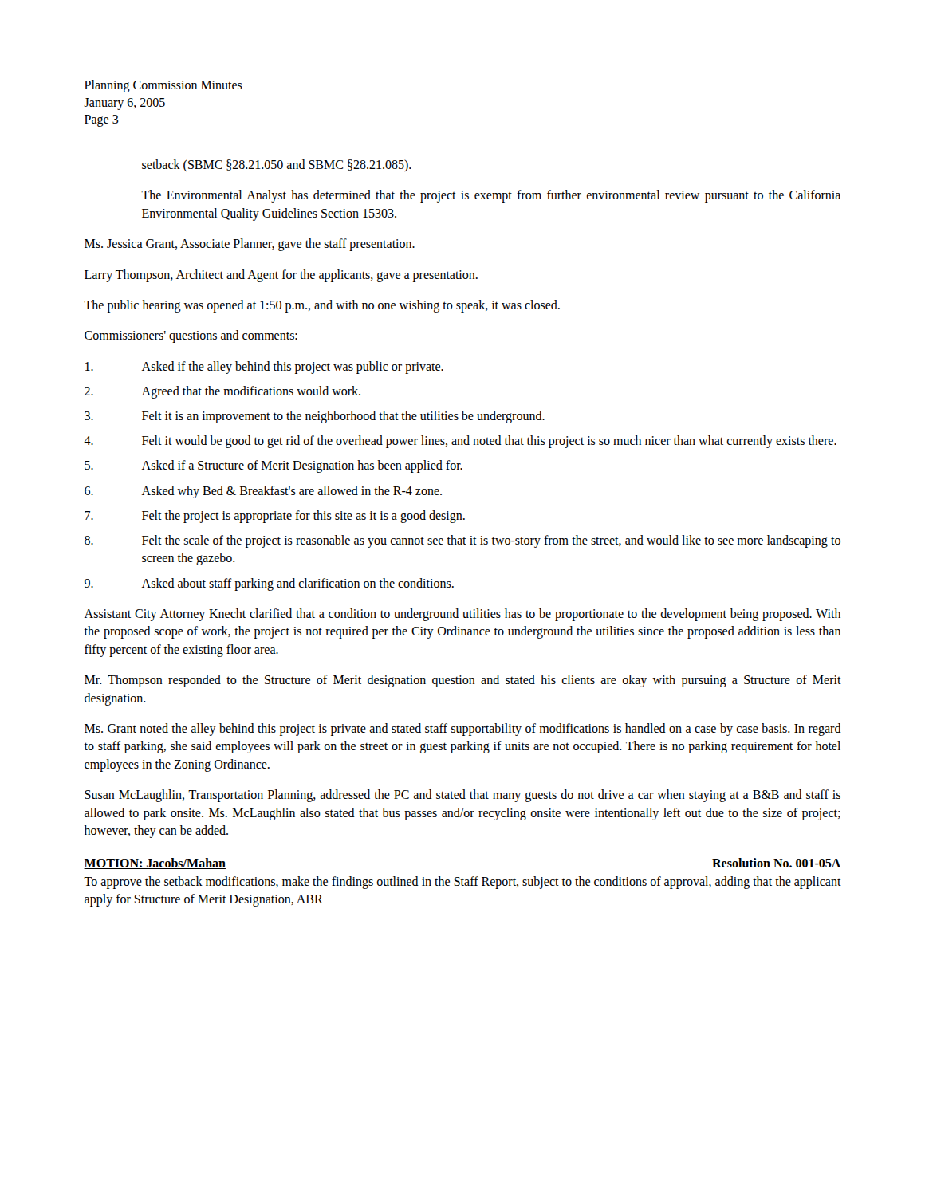Planning Commission Minutes
January 6, 2005
Page 3
setback (SBMC §28.21.050 and SBMC §28.21.085).
The Environmental Analyst has determined that the project is exempt from further environmental review pursuant to the California Environmental Quality Guidelines Section 15303.
Ms. Jessica Grant, Associate Planner, gave the staff presentation.
Larry Thompson, Architect and Agent for the applicants, gave a presentation.
The public hearing was opened at 1:50 p.m., and with no one wishing to speak, it was closed.
Commissioners' questions and comments:
1. Asked if the alley behind this project was public or private.
2. Agreed that the modifications would work.
3. Felt it is an improvement to the neighborhood that the utilities be underground.
4. Felt it would be good to get rid of the overhead power lines, and noted that this project is so much nicer than what currently exists there.
5. Asked if a Structure of Merit Designation has been applied for.
6. Asked why Bed & Breakfast's are allowed in the R-4 zone.
7. Felt the project is appropriate for this site as it is a good design.
8. Felt the scale of the project is reasonable as you cannot see that it is two-story from the street, and would like to see more landscaping to screen the gazebo.
9. Asked about staff parking and clarification on the conditions.
Assistant City Attorney Knecht clarified that a condition to underground utilities has to be proportionate to the development being proposed. With the proposed scope of work, the project is not required per the City Ordinance to underground the utilities since the proposed addition is less than fifty percent of the existing floor area.
Mr. Thompson responded to the Structure of Merit designation question and stated his clients are okay with pursuing a Structure of Merit designation.
Ms. Grant noted the alley behind this project is private and stated staff supportability of modifications is handled on a case by case basis. In regard to staff parking, she said employees will park on the street or in guest parking if units are not occupied. There is no parking requirement for hotel employees in the Zoning Ordinance.
Susan McLaughlin, Transportation Planning, addressed the PC and stated that many guests do not drive a car when staying at a B&B and staff is allowed to park onsite. Ms. McLaughlin also stated that bus passes and/or recycling onsite were intentionally left out due to the size of project; however, they can be added.
MOTION: Jacobs/Mahan Resolution No. 001-05A
To approve the setback modifications, make the findings outlined in the Staff Report, subject to the conditions of approval, adding that the applicant apply for Structure of Merit Designation, ABR